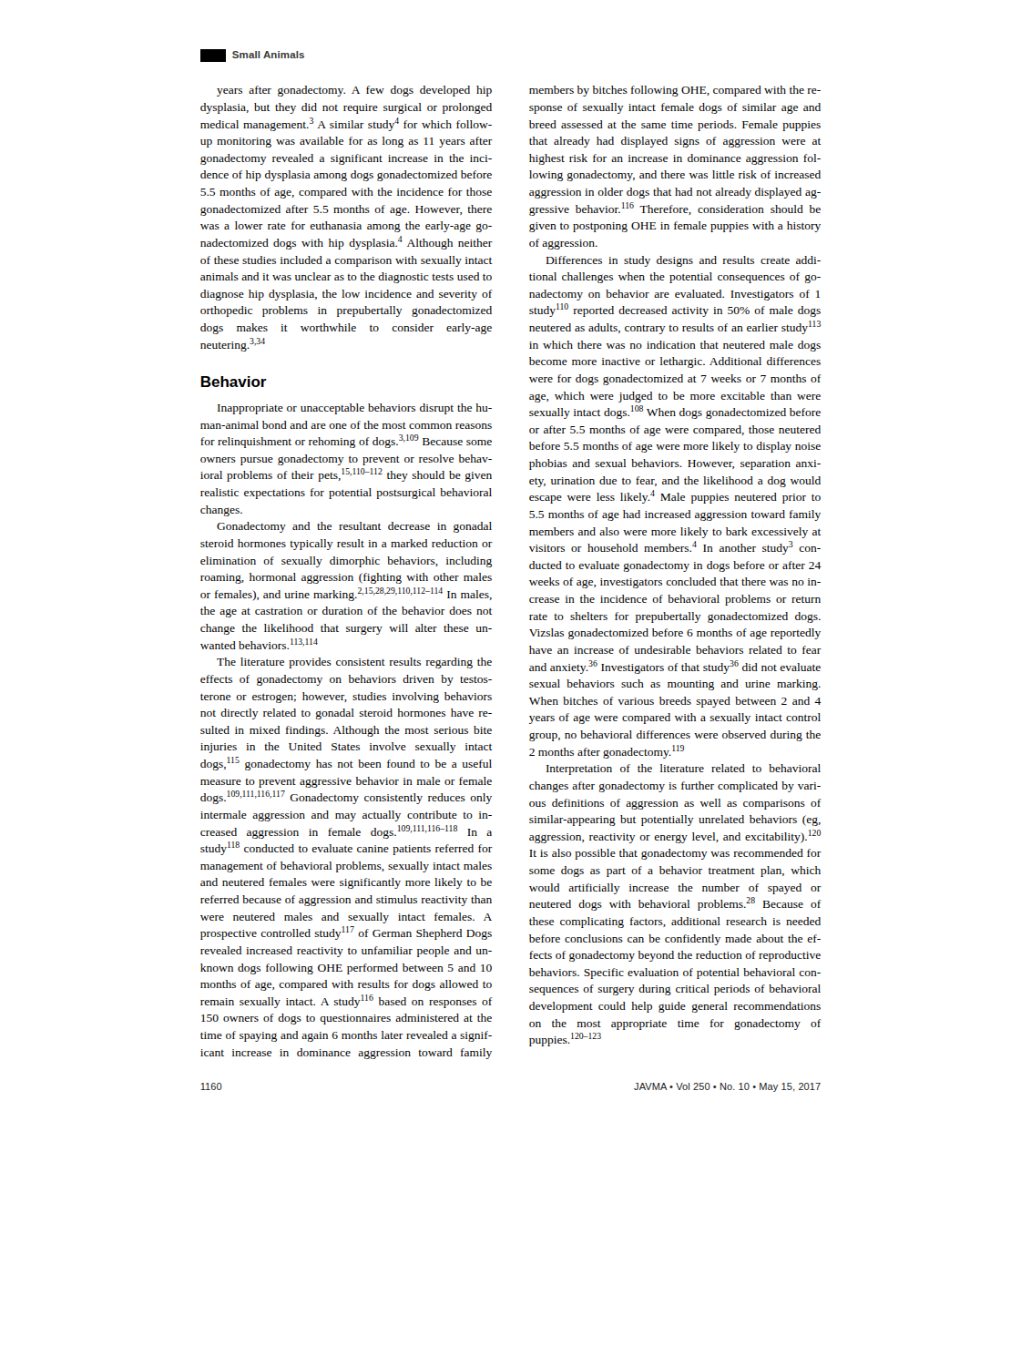Small Animals
years after gonadectomy. A few dogs developed hip dysplasia, but they did not require surgical or prolonged medical management.3 A similar study4 for which follow-up monitoring was available for as long as 11 years after gonadectomy revealed a significant increase in the incidence of hip dysplasia among dogs gonadectomized before 5.5 months of age, compared with the incidence for those gonadectomized after 5.5 months of age. However, there was a lower rate for euthanasia among the early-age gonadectomized dogs with hip dysplasia.4 Although neither of these studies included a comparison with sexually intact animals and it was unclear as to the diagnostic tests used to diagnose hip dysplasia, the low incidence and severity of orthopedic problems in prepubertally gonadectomized dogs makes it worthwhile to consider early-age neutering.3,34
Behavior
Inappropriate or unacceptable behaviors disrupt the human-animal bond and are one of the most common reasons for relinquishment or rehoming of dogs.3,109 Because some owners pursue gonadectomy to prevent or resolve behavioral problems of their pets,15,110–112 they should be given realistic expectations for potential postsurgical behavioral changes.
Gonadectomy and the resultant decrease in gonadal steroid hormones typically result in a marked reduction or elimination of sexually dimorphic behaviors, including roaming, hormonal aggression (fighting with other males or females), and urine marking.2,15,28,29,110,112–114 In males, the age at castration or duration of the behavior does not change the likelihood that surgery will alter these unwanted behaviors.113,114
The literature provides consistent results regarding the effects of gonadectomy on behaviors driven by testosterone or estrogen; however, studies involving behaviors not directly related to gonadal steroid hormones have resulted in mixed findings. Although the most serious bite injuries in the United States involve sexually intact dogs,115 gonadectomy has not been found to be a useful measure to prevent aggressive behavior in male or female dogs.109,111,116,117 Gonadectomy consistently reduces only intermale aggression and may actually contribute to increased aggression in female dogs.109,111,116–118 In a study118 conducted to evaluate canine patients referred for management of behavioral problems, sexually intact males and neutered females were significantly more likely to be referred because of aggression and stimulus reactivity than were neutered males and sexually intact females. A prospective controlled study117 of German Shepherd Dogs revealed increased reactivity to unfamiliar people and unknown dogs following OHE performed between 5 and 10 months of age, compared with results for dogs allowed to remain sexually intact. A study116 based on responses of 150 owners of dogs to questionnaires administered at the time of spaying and again 6 months later revealed a significant increase in dominance aggression toward family members by bitches following OHE, compared with the response of sexually intact female dogs of similar age and breed assessed at the same time periods. Female puppies that already had displayed signs of aggression were at highest risk for an increase in dominance aggression following gonadectomy, and there was little risk of increased aggression in older dogs that had not already displayed aggressive behavior.116 Therefore, consideration should be given to postponing OHE in female puppies with a history of aggression.
Differences in study designs and results create additional challenges when the potential consequences of gonadectomy on behavior are evaluated. Investigators of 1 study110 reported decreased activity in 50% of male dogs neutered as adults, contrary to results of an earlier study113 in which there was no indication that neutered male dogs become more inactive or lethargic. Additional differences were for dogs gonadectomized at 7 weeks or 7 months of age, which were judged to be more excitable than were sexually intact dogs.108 When dogs gonadectomized before or after 5.5 months of age were compared, those neutered before 5.5 months of age were more likely to display noise phobias and sexual behaviors. However, separation anxiety, urination due to fear, and the likelihood a dog would escape were less likely.4 Male puppies neutered prior to 5.5 months of age had increased aggression toward family members and also were more likely to bark excessively at visitors or household members.4 In another study3 conducted to evaluate gonadectomy in dogs before or after 24 weeks of age, investigators concluded that there was no increase in the incidence of behavioral problems or return rate to shelters for prepubertally gonadectomized dogs. Vizslas gonadectomized before 6 months of age reportedly have an increase of undesirable behaviors related to fear and anxiety.36 Investigators of that study36 did not evaluate sexual behaviors such as mounting and urine marking. When bitches of various breeds spayed between 2 and 4 years of age were compared with a sexually intact control group, no behavioral differences were observed during the 2 months after gonadectomy.119
Interpretation of the literature related to behavioral changes after gonadectomy is further complicated by various definitions of aggression as well as comparisons of similar-appearing but potentially unrelated behaviors (eg, aggression, reactivity or energy level, and excitability).120 It is also possible that gonadectomy was recommended for some dogs as part of a behavior treatment plan, which would artificially increase the number of spayed or neutered dogs with behavioral problems.28 Because of these complicating factors, additional research is needed before conclusions can be confidently made about the effects of gonadectomy beyond the reduction of reproductive behaviors. Specific evaluation of potential behavioral consequences of surgery during critical periods of behavioral development could help guide general recommendations on the most appropriate time for gonadectomy of puppies.120–123
1160
JAVMA • Vol 250 • No. 10 • May 15, 2017